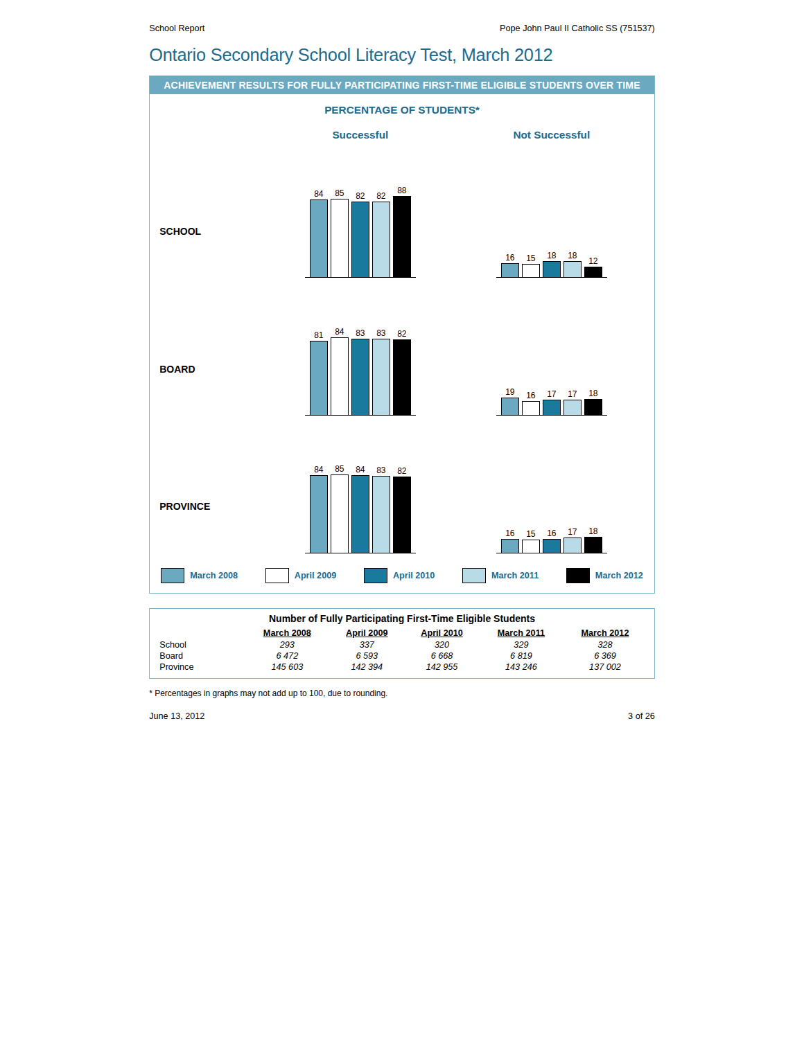School Report
Pope John Paul II Catholic SS (751537)
Ontario Secondary School Literacy Test, March 2012
ACHIEVEMENT RESULTS FOR FULLY PARTICIPATING FIRST-TIME ELIGIBLE STUDENTS OVER TIME
PERCENTAGE OF STUDENTS*
Successful
Not Successful
SCHOOL
84
85
82
82
88
16
15
18
18
12
BOARD
81
84
83
83
82
19
16
17
17
18
PROVINCE
84
85
84
83
82
16
15
16
17
18
March 2008
April 2009
April 2010
March 2011
March 2012
Number of Fully Participating First-Time Eligible Students
| | March 2008 | April 2009 | April 2010 | March 2011 | March 2012 |
| --- | --- | --- | --- | --- | --- |
| School | 293 | 337 | 320 | 329 | 328 |
| Board | 6 472 | 6 593 | 6 668 | 6 819 | 6 369 |
| Province | 145 603 | 142 394 | 142 955 | 143 246 | 137 002 |
* Percentages in graphs may not add up to 100, due to rounding.
June 13, 2012
3 of 26